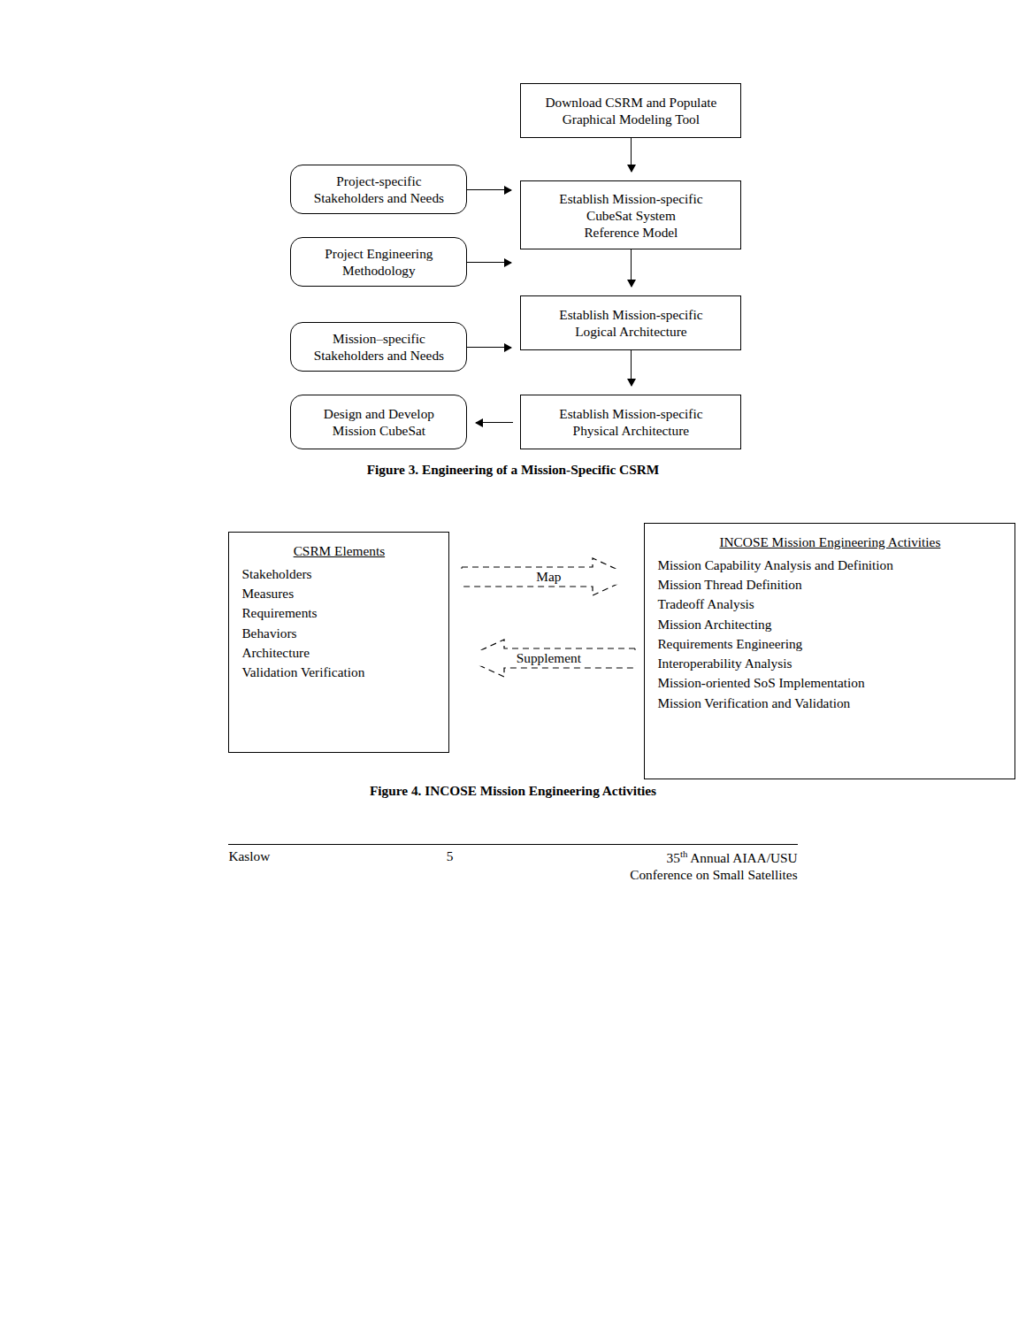Download CSRM and Populate
Graphical Modeling Tool
Project-specific
Stakeholders and Needs
Project Engineering
Methodology
Establish Mission-specific
CubeSat System
Reference Model
Mission–specific
Stakeholders and Needs
Establish Mission-specific
Logical Architecture
Establish Mission-specific
Physical Architecture
Design and Develop
Mission CubeSat
Figure 3. Engineering of a Mission-Specific CSRM
CSRM Elements
Stakeholders
Measures
Requirements
Behaviors
Architecture
Validation Verification
INCOSE Mission Engineering Activities
Mission Capability Analysis and Definition
Mission Thread Definition
Tradeoff Analysis
Mission Architecting
Requirements Engineering
Interoperability Analysis
Mission-oriented SoS Implementation
Mission Verification and Validation
Map
Supplement
Figure 4. INCOSE Mission Engineering Activities
Kaslow
5
35th Annual AIAA/USU
Conference on Small Satellites